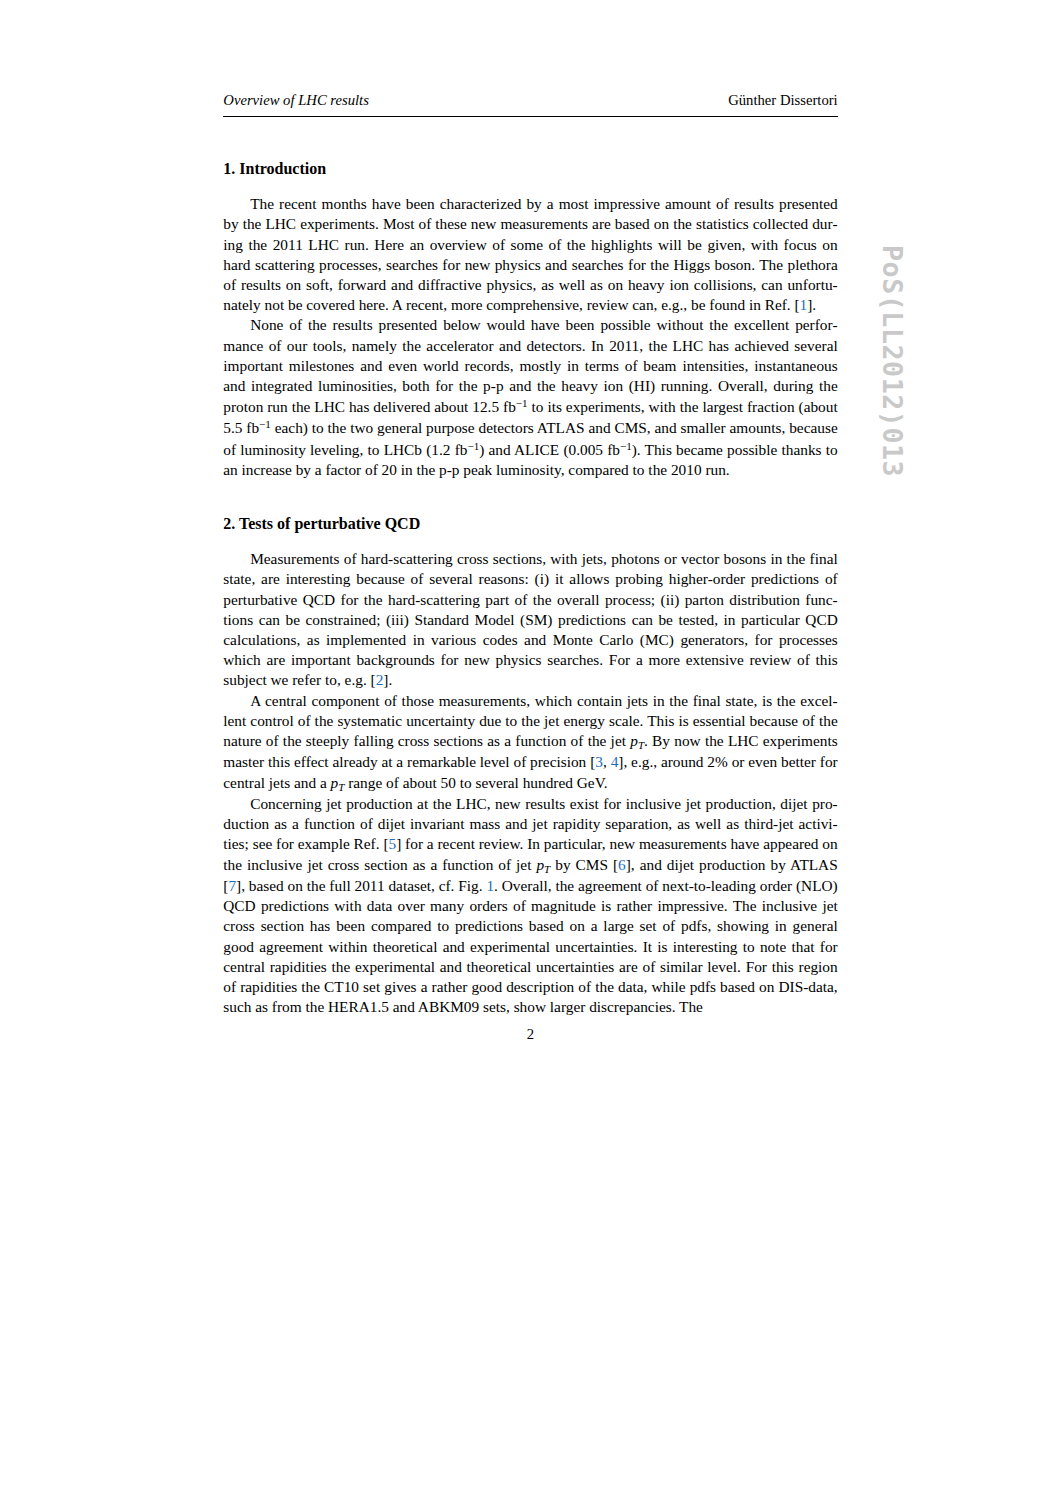Overview of LHC results Günther Dissertori
PoS(LL2012)013
1. Introduction
The recent months have been characterized by a most impressive amount of results presented by the LHC experiments. Most of these new measurements are based on the statistics collected during the 2011 LHC run. Here an overview of some of the highlights will be given, with focus on hard scattering processes, searches for new physics and searches for the Higgs boson. The plethora of results on soft, forward and diffractive physics, as well as on heavy ion collisions, can unfortunately not be covered here. A recent, more comprehensive, review can, e.g., be found in Ref. [1].
None of the results presented below would have been possible without the excellent performance of our tools, namely the accelerator and detectors. In 2011, the LHC has achieved several important milestones and even world records, mostly in terms of beam intensities, instantaneous and integrated luminosities, both for the p-p and the heavy ion (HI) running. Overall, during the proton run the LHC has delivered about 12.5 fb−1 to its experiments, with the largest fraction (about 5.5 fb−1 each) to the two general purpose detectors ATLAS and CMS, and smaller amounts, because of luminosity leveling, to LHCb (1.2 fb−1) and ALICE (0.005 fb−1). This became possible thanks to an increase by a factor of 20 in the p-p peak luminosity, compared to the 2010 run.
2. Tests of perturbative QCD
Measurements of hard-scattering cross sections, with jets, photons or vector bosons in the final state, are interesting because of several reasons: (i) it allows probing higher-order predictions of perturbative QCD for the hard-scattering part of the overall process; (ii) parton distribution functions can be constrained; (iii) Standard Model (SM) predictions can be tested, in particular QCD calculations, as implemented in various codes and Monte Carlo (MC) generators, for processes which are important backgrounds for new physics searches. For a more extensive review of this subject we refer to, e.g. [2].
A central component of those measurements, which contain jets in the final state, is the excellent control of the systematic uncertainty due to the jet energy scale. This is essential because of the nature of the steeply falling cross sections as a function of the jet pT. By now the LHC experiments master this effect already at a remarkable level of precision [3, 4], e.g., around 2% or even better for central jets and a pT range of about 50 to several hundred GeV.
Concerning jet production at the LHC, new results exist for inclusive jet production, dijet production as a function of dijet invariant mass and jet rapidity separation, as well as third-jet activities; see for example Ref. [5] for a recent review. In particular, new measurements have appeared on the inclusive jet cross section as a function of jet pT by CMS [6], and dijet production by ATLAS [7], based on the full 2011 dataset, cf. Fig. 1. Overall, the agreement of next-to-leading order (NLO) QCD predictions with data over many orders of magnitude is rather impressive. The inclusive jet cross section has been compared to predictions based on a large set of pdfs, showing in general good agreement within theoretical and experimental uncertainties. It is interesting to note that for central rapidities the experimental and theoretical uncertainties are of similar level. For this region of rapidities the CT10 set gives a rather good description of the data, while pdfs based on DIS-data, such as from the HERA1.5 and ABKM09 sets, show larger discrepancies. The
2